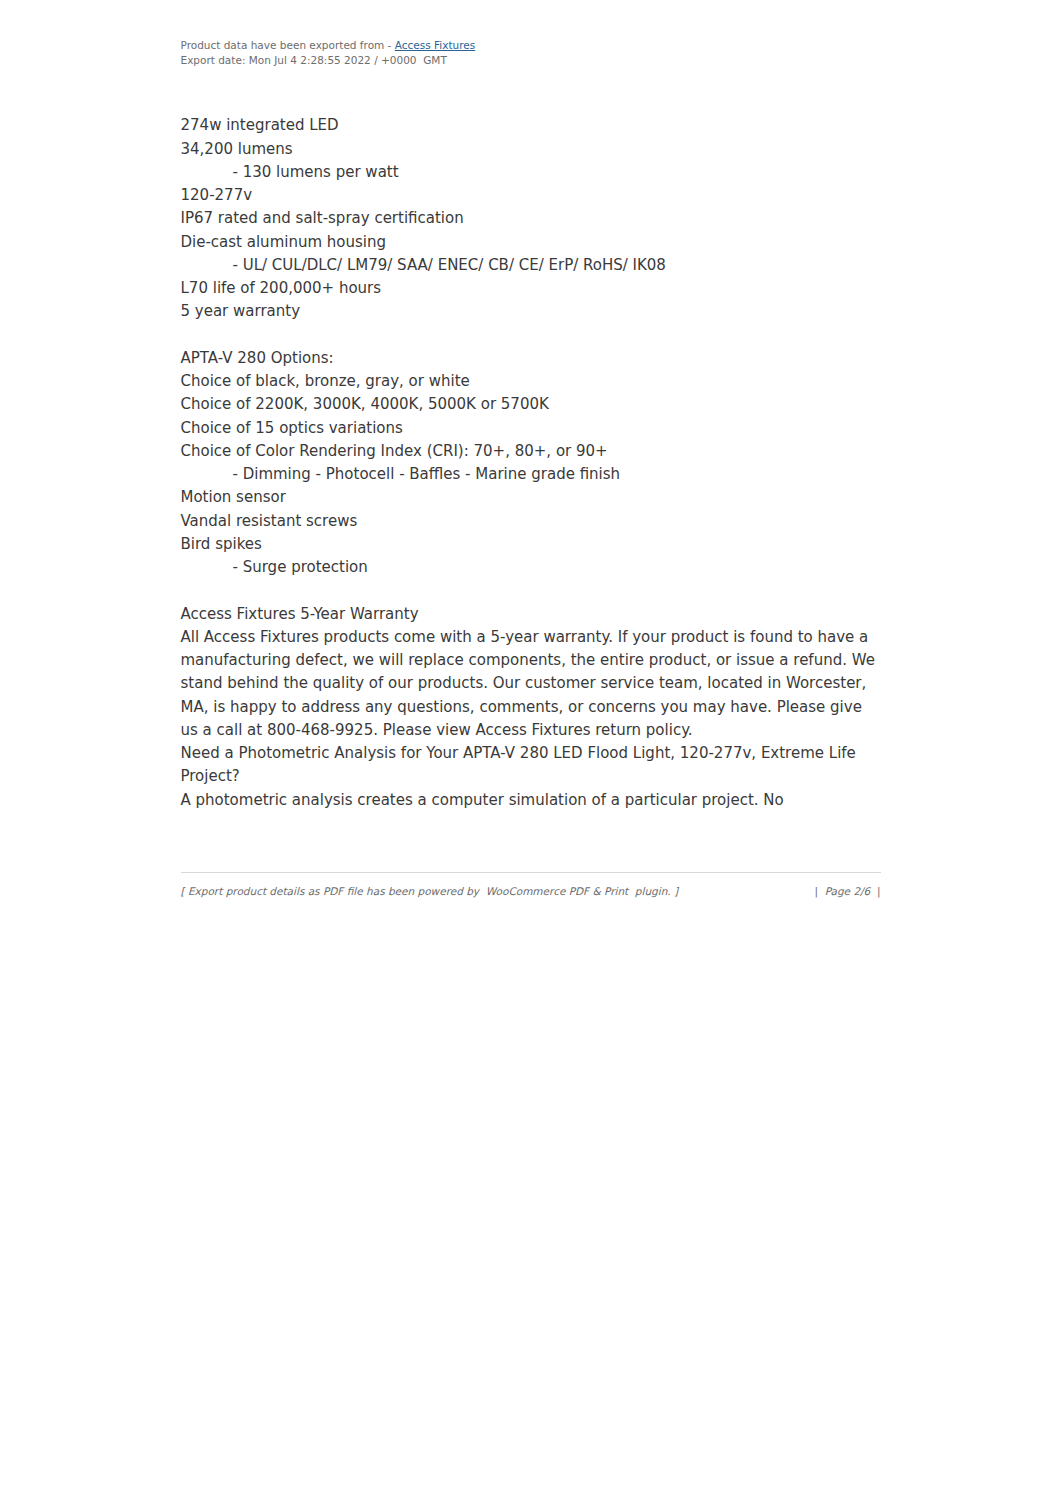Product data have been exported from - Access Fixtures
Export date: Mon Jul 4 2:28:55 2022 / +0000 GMT
274w integrated LED
34,200 lumens
- 130 lumens per watt
120-277v
IP67 rated and salt-spray certification
Die-cast aluminum housing
- UL/ CUL/DLC/ LM79/ SAA/ ENEC/ CB/ CE/ ErP/ RoHS/ IK08
L70 life of 200,000+ hours
5 year warranty
APTA-V 280 Options:
Choice of black, bronze, gray, or white
Choice of 2200K, 3000K, 4000K, 5000K or 5700K
Choice of 15 optics variations
Choice of Color Rendering Index (CRI): 70+, 80+, or 90+
- Dimming - Photocell - Baffles - Marine grade finish
Motion sensor
Vandal resistant screws
Bird spikes
- Surge protection
Access Fixtures 5-Year Warranty
All Access Fixtures products come with a 5-year warranty. If your product is found to have a manufacturing defect, we will replace components, the entire product, or issue a refund. We stand behind the quality of our products. Our customer service team, located in Worcester, MA, is happy to address any questions, comments, or concerns you may have. Please give us a call at 800-468-9925. Please view Access Fixtures return policy.
Need a Photometric Analysis for Your APTA-V 280 LED Flood Light, 120-277v, Extreme Life Project?
A photometric analysis creates a computer simulation of a particular project. No
[ Export product details as PDF file has been powered by WooCommerce PDF & Print plugin. ]
| Page 2/6 |